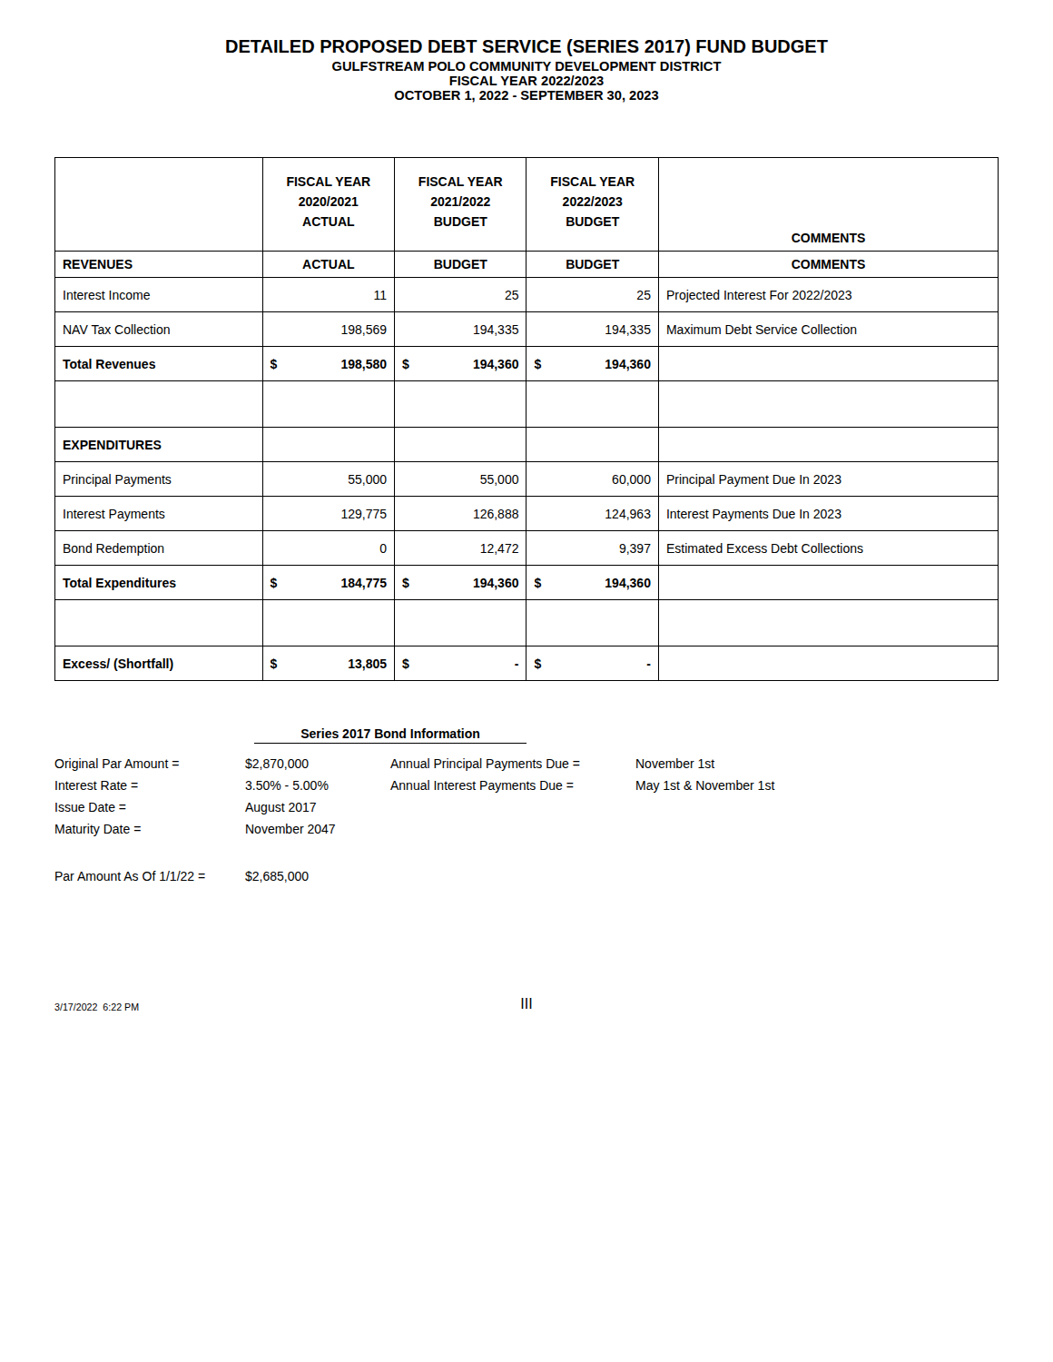DETAILED PROPOSED DEBT SERVICE (SERIES 2017) FUND BUDGET
GULFSTREAM POLO COMMUNITY DEVELOPMENT DISTRICT
FISCAL YEAR 2022/2023
OCTOBER 1, 2022 - SEPTEMBER 30, 2023
| | FISCAL YEAR 2020/2021 ACTUAL | FISCAL YEAR 2021/2022 BUDGET | FISCAL YEAR 2022/2023 BUDGET | COMMENTS |
| --- | --- | --- | --- | --- |
| REVENUES | ACTUAL | BUDGET | BUDGET | COMMENTS |
| Interest Income | 11 | 25 | 25 | Projected Interest For 2022/2023 |
| NAV Tax Collection | 198,569 | 194,335 | 194,335 | Maximum Debt Service Collection |
| Total Revenues | $ 198,580 | $ 194,360 | $ 194,360 | |
| EXPENDITURES | | | | |
| Principal Payments | 55,000 | 55,000 | 60,000 | Principal Payment Due In 2023 |
| Interest Payments | 129,775 | 126,888 | 124,963 | Interest Payments Due In 2023 |
| Bond Redemption | 0 | 12,472 | 9,397 | Estimated Excess Debt Collections |
| Total Expenditures | $ 184,775 | $ 194,360 | $ 194,360 | |
| Excess/ (Shortfall) | $ 13,805 | $ - | $ - | |
Series 2017 Bond Information
| Original Par Amount = | $2,870,000 | Annual Principal Payments Due = | November 1st |
| Interest Rate = | 3.50% - 5.00% | Annual Interest Payments Due = | May 1st & November 1st |
| Issue Date = | August 2017 | | |
| Maturity Date = | November 2047 | | |
| Par Amount As Of 1/1/22 = | $2,685,000 | | |
3/17/2022 6:22 PM
III